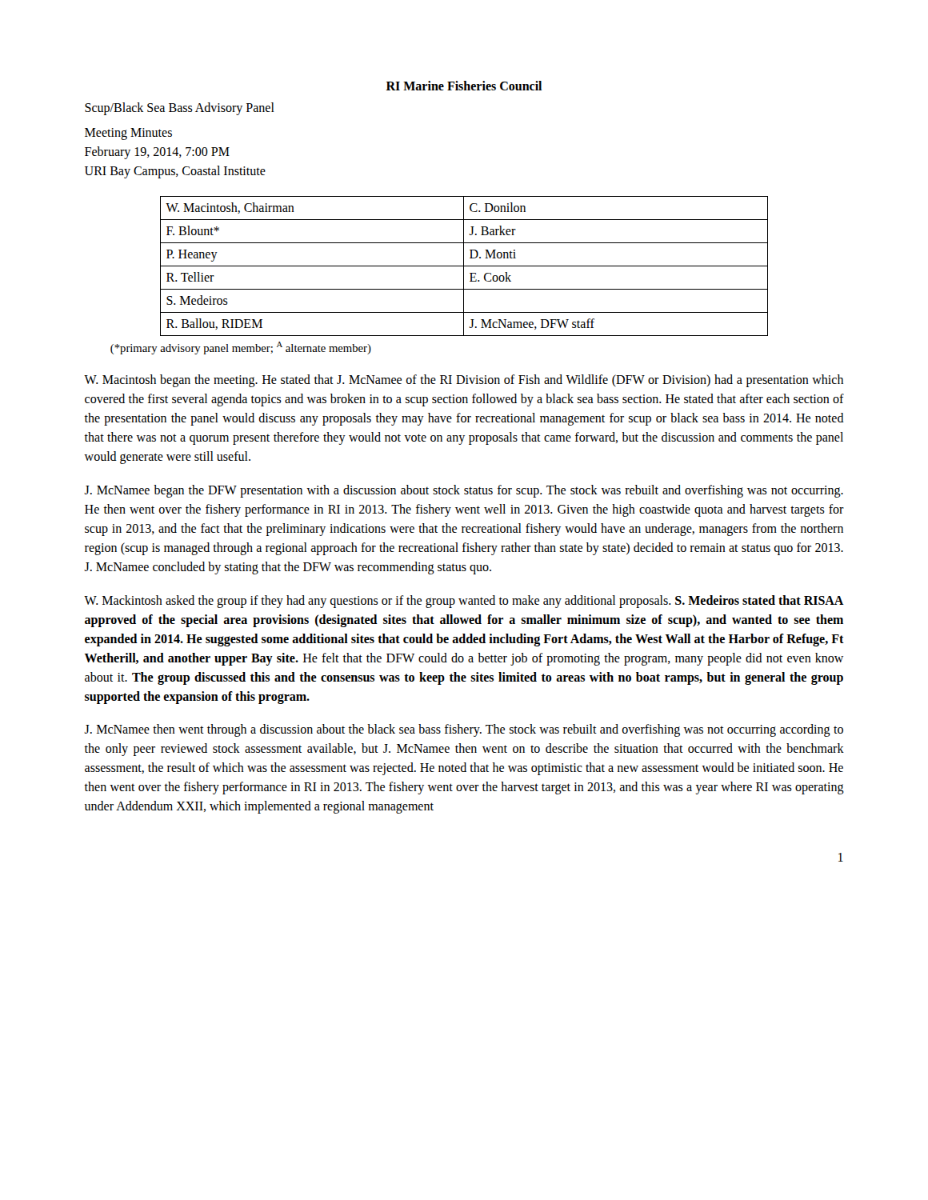RI Marine Fisheries Council
Scup/Black Sea Bass Advisory Panel
Meeting Minutes
February 19, 2014, 7:00 PM
URI Bay Campus, Coastal Institute
| W. Macintosh, Chairman | C. Donilon |
| F. Blount* | J. Barker |
| P. Heaney | D. Monti |
| R. Tellier | E. Cook |
| S. Medeiros | |
| R. Ballou, RIDEM | J. McNamee, DFW staff |
(*primary advisory panel member; A alternate member)
W. Macintosh began the meeting. He stated that J. McNamee of the RI Division of Fish and Wildlife (DFW or Division) had a presentation which covered the first several agenda topics and was broken in to a scup section followed by a black sea bass section. He stated that after each section of the presentation the panel would discuss any proposals they may have for recreational management for scup or black sea bass in 2014. He noted that there was not a quorum present therefore they would not vote on any proposals that came forward, but the discussion and comments the panel would generate were still useful.
J. McNamee began the DFW presentation with a discussion about stock status for scup. The stock was rebuilt and overfishing was not occurring. He then went over the fishery performance in RI in 2013. The fishery went well in 2013. Given the high coastwide quota and harvest targets for scup in 2013, and the fact that the preliminary indications were that the recreational fishery would have an underage, managers from the northern region (scup is managed through a regional approach for the recreational fishery rather than state by state) decided to remain at status quo for 2013. J. McNamee concluded by stating that the DFW was recommending status quo.
W. Mackintosh asked the group if they had any questions or if the group wanted to make any additional proposals. S. Medeiros stated that RISAA approved of the special area provisions (designated sites that allowed for a smaller minimum size of scup), and wanted to see them expanded in 2014. He suggested some additional sites that could be added including Fort Adams, the West Wall at the Harbor of Refuge, Ft Wetherill, and another upper Bay site. He felt that the DFW could do a better job of promoting the program, many people did not even know about it. The group discussed this and the consensus was to keep the sites limited to areas with no boat ramps, but in general the group supported the expansion of this program.
J. McNamee then went through a discussion about the black sea bass fishery. The stock was rebuilt and overfishing was not occurring according to the only peer reviewed stock assessment available, but J. McNamee then went on to describe the situation that occurred with the benchmark assessment, the result of which was the assessment was rejected. He noted that he was optimistic that a new assessment would be initiated soon. He then went over the fishery performance in RI in 2013. The fishery went over the harvest target in 2013, and this was a year where RI was operating under Addendum XXII, which implemented a regional management
1